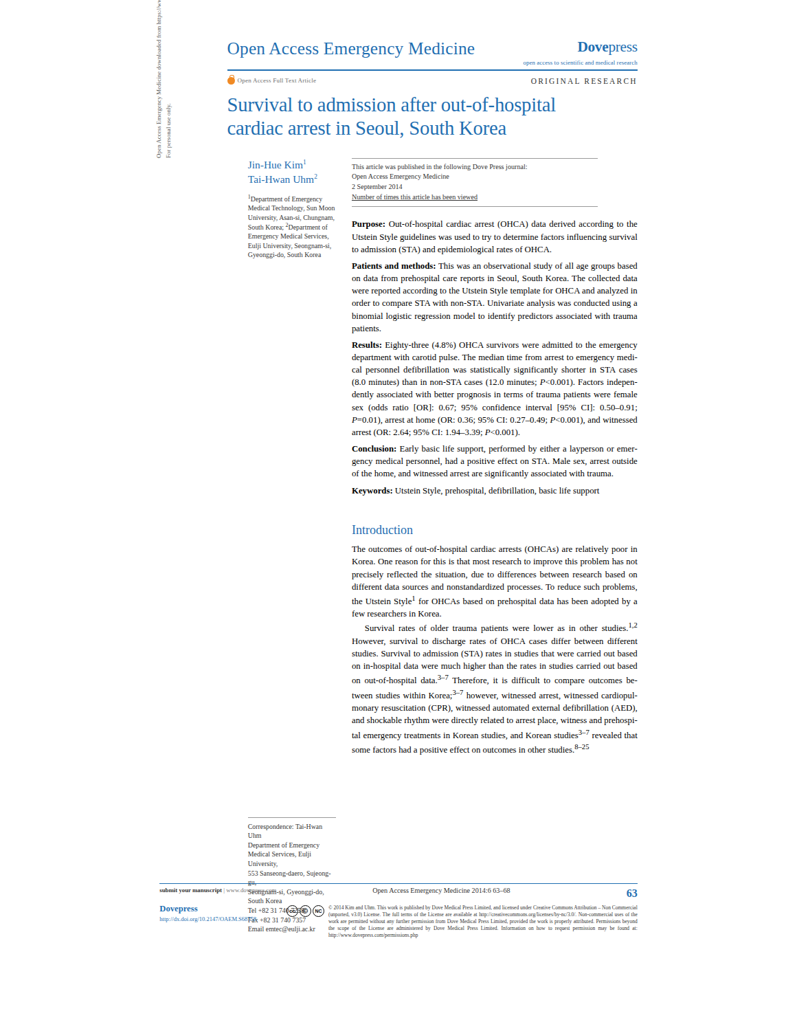Open Access Emergency Medicine
Dovepress
open access to scientific and medical research
Open Access Full Text Article
Original Research
Survival to admission after out-of-hospital
cardiac arrest in Seoul, South Korea
Open Access Emergency Medicine downloaded from https://www.dovepress.com/ on 27-Jun-2022 For personal use only.
Jin-Hue Kim1
Tai-Hwan Uhm2
1Department of Emergency Medical Technology, Sun Moon University, Asan-si, Chungnam, South Korea; 2Department of Emergency Medical Services, Eulji University, Seongnam-si, Gyeonggi-do, South Korea
This article was published in the following Dove Press journal:
Open Access Emergency Medicine
2 September 2014
Number of times this article has been viewed
Purpose: Out-of-hospital cardiac arrest (OHCA) data derived according to the Utstein Style guidelines was used to try to determine factors influencing survival to admission (STA) and epidemiological rates of OHCA.
Patients and methods: This was an observational study of all age groups based on data from prehospital care reports in Seoul, South Korea. The collected data were reported according to the Utstein Style template for OHCA and analyzed in order to compare STA with non-STA. Univariate analysis was conducted using a binomial logistic regression model to identify predictors associated with trauma patients.
Results: Eighty-three (4.8%) OHCA survivors were admitted to the emergency department with carotid pulse. The median time from arrest to emergency medical personnel defibrillation was statistically significantly shorter in STA cases (8.0 minutes) than in non-STA cases (12.0 minutes; P<0.001). Factors independently associated with better prognosis in terms of trauma patients were female sex (odds ratio [OR]: 0.67; 95% confidence interval [95% CI]: 0.50–0.91; P=0.01), arrest at home (OR: 0.36; 95% CI: 0.27–0.49; P<0.001), and witnessed arrest (OR: 2.64; 95% CI: 1.94–3.39; P<0.001).
Conclusion: Early basic life support, performed by either a layperson or emergency medical personnel, had a positive effect on STA. Male sex, arrest outside of the home, and witnessed arrest are significantly associated with trauma.
Keywords: Utstein Style, prehospital, defibrillation, basic life support
Correspondence: Tai-Hwan Uhm
Department of Emergency Medical Services, Eulji University,
553 Sanseong-daero, Sujeong-gu,
Seongnam-si, Gyeonggi-do,
South Korea
Tel +82 31 740 7258
Fax +82 31 740 7357
Email emtec@eulji.ac.kr
Introduction
The outcomes of out-of-hospital cardiac arrests (OHCAs) are relatively poor in Korea. One reason for this is that most research to improve this problem has not precisely reflected the situation, due to differences between research based on different data sources and nonstandardized processes. To reduce such problems, the Utstein Style1 for OHCAs based on prehospital data has been adopted by a few researchers in Korea.
Survival rates of older trauma patients were lower as in other studies.1,2 However, survival to discharge rates of OHCA cases differ between different studies. Survival to admission (STA) rates in studies that were carried out based on in-hospital data were much higher than the rates in studies carried out based on out-of-hospital data.3–7 Therefore, it is difficult to compare outcomes between studies within Korea;3–7 however, witnessed arrest, witnessed cardiopulmonary resuscitation (CPR), witnessed automated external defibrillation (AED), and shockable rhythm were directly related to arrest place, witness and prehospital emergency treatments in Korean studies, and Korean studies3–7 revealed that some factors had a positive effect on outcomes in other studies.8–25
submit your manuscript | www.dovepress.com
Open Access Emergency Medicine 2014:6 63–68
63
Dovepress
http://dx.doi.org/10.2147/OAEM.S68758
cc
Ⓒ
NC
© 2014 Kim and Uhm. This work is published by Dove Medical Press Limited, and licensed under Creative Commons Attribution – Non Commercial (unported, v3.0) License. The full terms of the License are available at http://creativecommons.org/licenses/by-nc/3.0/. Non-commercial uses of the work are permitted without any further permission from Dove Medical Press Limited, provided the work is properly attributed. Permissions beyond the scope of the License are administered by Dove Medical Press Limited. Information on how to request permission may be found at: http://www.dovepress.com/permissions.php